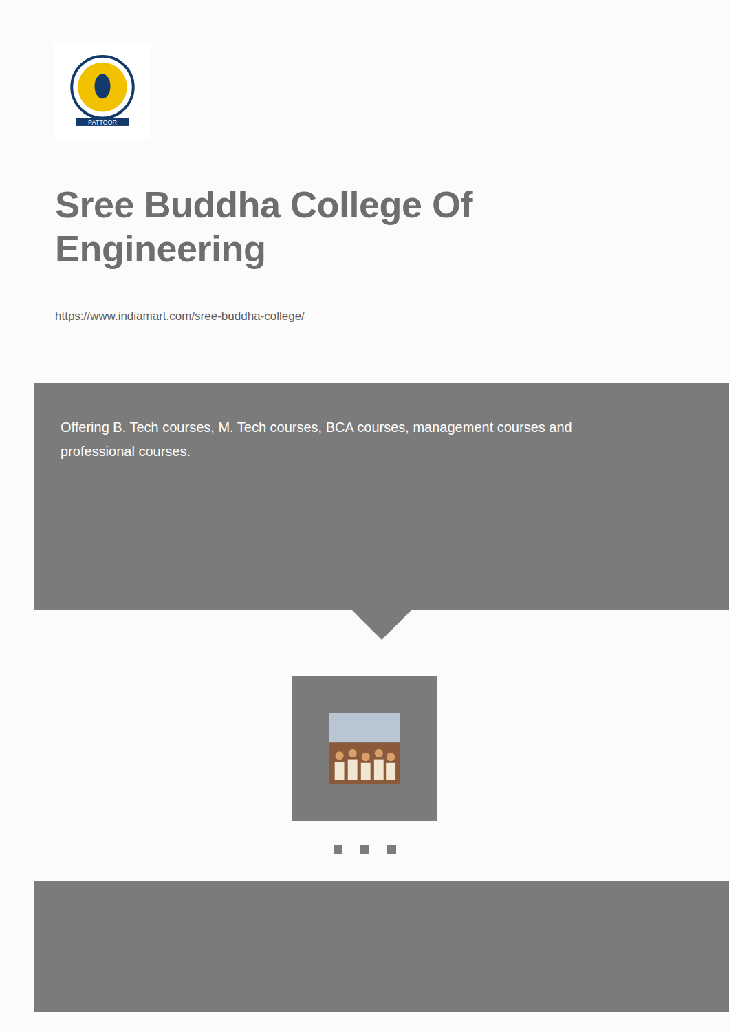Sree Buddha College Of Engineering
https://www.indiamart.com/sree-buddha-college/
Offering B. Tech courses, M. Tech courses, BCA courses, management courses and professional courses.